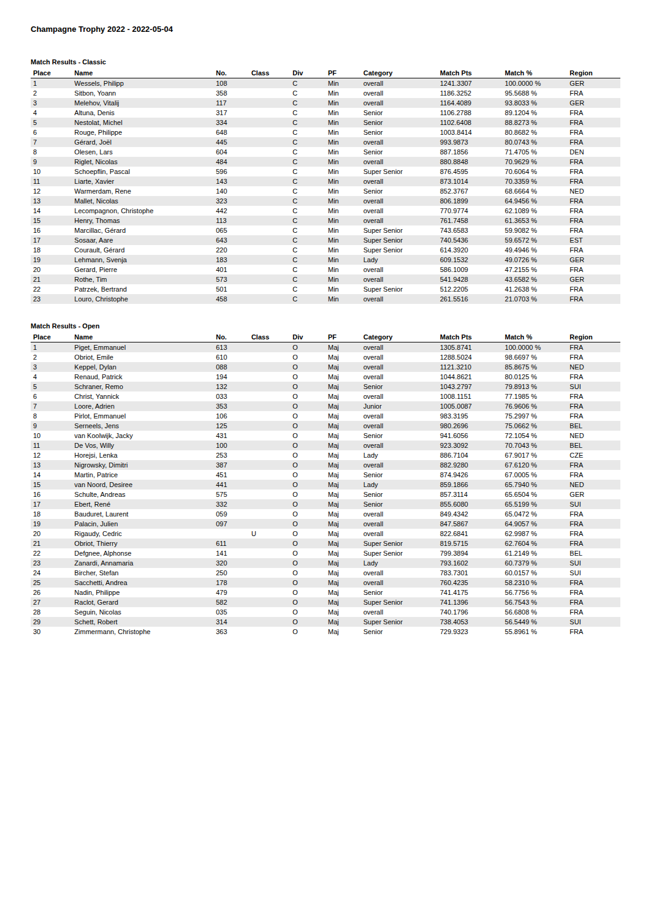Champagne Trophy 2022 - 2022-05-04
Match Results - Classic
| Place | Name | No. | Class | Div | PF | Category | Match Pts | Match % | Region |
| --- | --- | --- | --- | --- | --- | --- | --- | --- | --- |
| 1 | Wessels, Philipp | 108 | | C | Min | overall | 1241.3307 | 100.0000 % | GER |
| 2 | Sitbon, Yoann | 358 | | C | Min | overall | 1186.3252 | 95.5688 % | FRA |
| 3 | Melehov, Vitalij | 117 | | C | Min | overall | 1164.4089 | 93.8033 % | GER |
| 4 | Altuna, Denis | 317 | | C | Min | Senior | 1106.2788 | 89.1204 % | FRA |
| 5 | Nestolat, Michel | 334 | | C | Min | Senior | 1102.6408 | 88.8273 % | FRA |
| 6 | Rouge, Philippe | 648 | | C | Min | Senior | 1003.8414 | 80.8682 % | FRA |
| 7 | Gérard, Joël | 445 | | C | Min | overall | 993.9873 | 80.0743 % | FRA |
| 8 | Olesen, Lars | 604 | | C | Min | Senior | 887.1856 | 71.4705 % | DEN |
| 9 | Riglet, Nicolas | 484 | | C | Min | overall | 880.8848 | 70.9629 % | FRA |
| 10 | Schoepflin, Pascal | 596 | | C | Min | Super Senior | 876.4595 | 70.6064 % | FRA |
| 11 | Liarte, Xavier | 143 | | C | Min | overall | 873.1014 | 70.3359 % | FRA |
| 12 | Warmerdam, Rene | 140 | | C | Min | Senior | 852.3767 | 68.6664 % | NED |
| 13 | Mallet, Nicolas | 323 | | C | Min | overall | 806.1899 | 64.9456 % | FRA |
| 14 | Lecompagnon, Christophe | 442 | | C | Min | overall | 770.9774 | 62.1089 % | FRA |
| 15 | Henry, Thomas | 113 | | C | Min | overall | 761.7458 | 61.3653 % | FRA |
| 16 | Marcillac, Gérard | 065 | | C | Min | Super Senior | 743.6583 | 59.9082 % | FRA |
| 17 | Sosaar, Aare | 643 | | C | Min | Super Senior | 740.5436 | 59.6572 % | EST |
| 18 | Courault, Gérard | 220 | | C | Min | Super Senior | 614.3920 | 49.4946 % | FRA |
| 19 | Lehmann, Svenja | 183 | | C | Min | Lady | 609.1532 | 49.0726 % | GER |
| 20 | Gerard, Pierre | 401 | | C | Min | overall | 586.1009 | 47.2155 % | FRA |
| 21 | Rothe, Tim | 573 | | C | Min | overall | 541.9428 | 43.6582 % | GER |
| 22 | Patrzek, Bertrand | 501 | | C | Min | Super Senior | 512.2205 | 41.2638 % | FRA |
| 23 | Louro, Christophe | 458 | | C | Min | overall | 261.5516 | 21.0703 % | FRA |
Match Results - Open
| Place | Name | No. | Class | Div | PF | Category | Match Pts | Match % | Region |
| --- | --- | --- | --- | --- | --- | --- | --- | --- | --- |
| 1 | Piget, Emmanuel | 613 | | O | Maj | overall | 1305.8741 | 100.0000 % | FRA |
| 2 | Obriot, Emile | 610 | | O | Maj | overall | 1288.5024 | 98.6697 % | FRA |
| 3 | Keppel, Dylan | 088 | | O | Maj | overall | 1121.3210 | 85.8675 % | NED |
| 4 | Renaud, Patrick | 194 | | O | Maj | overall | 1044.8621 | 80.0125 % | FRA |
| 5 | Schraner, Remo | 132 | | O | Maj | Senior | 1043.2797 | 79.8913 % | SUI |
| 6 | Christ, Yannick | 033 | | O | Maj | overall | 1008.1151 | 77.1985 % | FRA |
| 7 | Loore, Adrien | 353 | | O | Maj | Junior | 1005.0087 | 76.9606 % | FRA |
| 8 | Pirlot, Emmanuel | 106 | | O | Maj | overall | 983.3195 | 75.2997 % | FRA |
| 9 | Serneels, Jens | 125 | | O | Maj | overall | 980.2696 | 75.0662 % | BEL |
| 10 | van Koolwijk, Jacky | 431 | | O | Maj | Senior | 941.6056 | 72.1054 % | NED |
| 11 | De Vos, Willy | 100 | | O | Maj | overall | 923.3092 | 70.7043 % | BEL |
| 12 | Horejsi, Lenka | 253 | | O | Maj | Lady | 886.7104 | 67.9017 % | CZE |
| 13 | Nigrowsky, Dimitri | 387 | | O | Maj | overall | 882.9280 | 67.6120 % | FRA |
| 14 | Martin, Patrice | 451 | | O | Maj | Senior | 874.9426 | 67.0005 % | FRA |
| 15 | van Noord, Desiree | 441 | | O | Maj | Lady | 859.1866 | 65.7940 % | NED |
| 16 | Schulte, Andreas | 575 | | O | Maj | Senior | 857.3114 | 65.6504 % | GER |
| 17 | Ebert, René | 332 | | O | Maj | Senior | 855.6080 | 65.5199 % | SUI |
| 18 | Bauduret, Laurent | 059 | | O | Maj | overall | 849.4342 | 65.0472 % | FRA |
| 19 | Palacin, Julien | 097 | | O | Maj | overall | 847.5867 | 64.9057 % | FRA |
| 20 | Rigaudy, Cedric | | U | O | Maj | overall | 822.6841 | 62.9987 % | FRA |
| 21 | Obriot, Thierry | 611 | | O | Maj | Super Senior | 819.5715 | 62.7604 % | FRA |
| 22 | Defgnee, Alphonse | 141 | | O | Maj | Super Senior | 799.3894 | 61.2149 % | BEL |
| 23 | Zanardi, Annamaria | 320 | | O | Maj | Lady | 793.1602 | 60.7379 % | SUI |
| 24 | Bircher, Stefan | 250 | | O | Maj | overall | 783.7301 | 60.0157 % | SUI |
| 25 | Sacchetti, Andrea | 178 | | O | Maj | overall | 760.4235 | 58.2310 % | FRA |
| 26 | Nadin, Philippe | 479 | | O | Maj | Senior | 741.4175 | 56.7756 % | FRA |
| 27 | Raclot, Gerard | 582 | | O | Maj | Super Senior | 741.1396 | 56.7543 % | FRA |
| 28 | Seguin, Nicolas | 035 | | O | Maj | overall | 740.1796 | 56.6808 % | FRA |
| 29 | Schett, Robert | 314 | | O | Maj | Super Senior | 738.4053 | 56.5449 % | SUI |
| 30 | Zimmermann, Christophe | 363 | | O | Maj | Senior | 729.9323 | 55.8961 % | FRA |